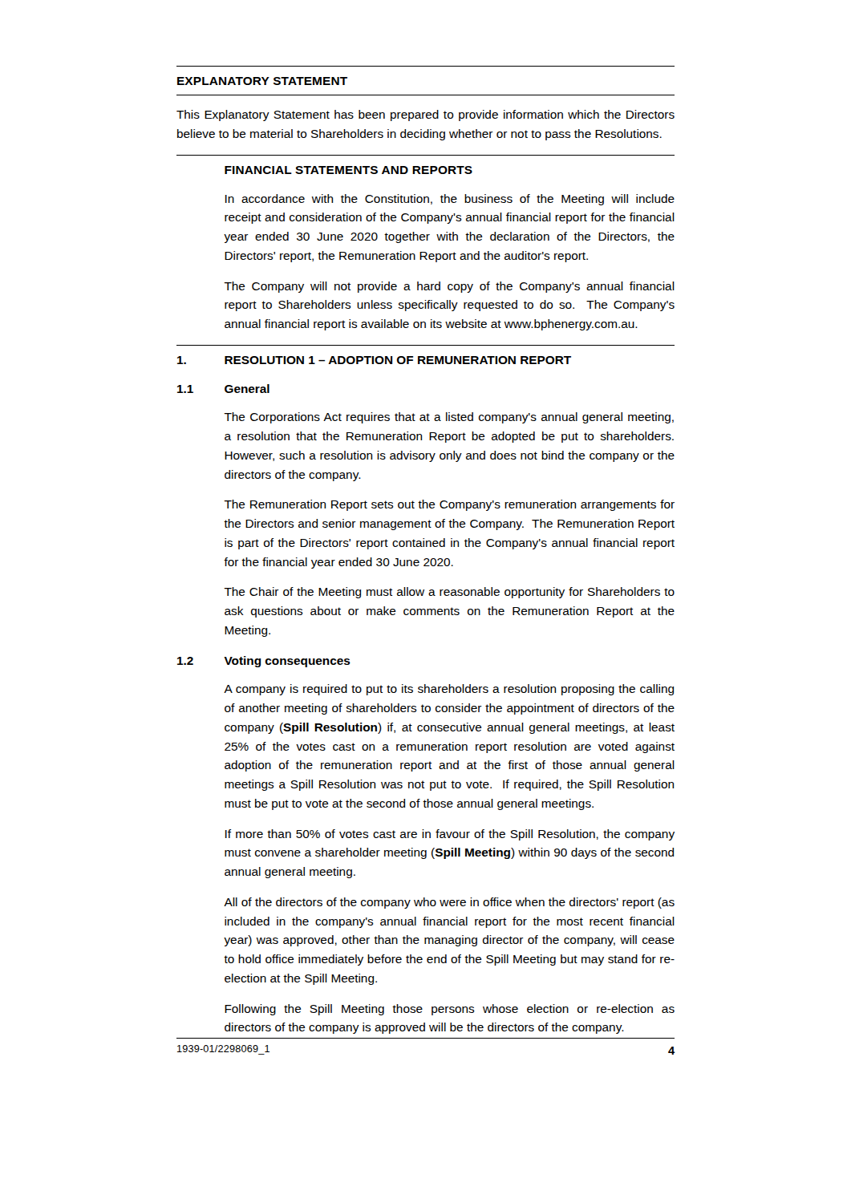EXPLANATORY STATEMENT
This Explanatory Statement has been prepared to provide information which the Directors believe to be material to Shareholders in deciding whether or not to pass the Resolutions.
FINANCIAL STATEMENTS AND REPORTS
In accordance with the Constitution, the business of the Meeting will include receipt and consideration of the Company's annual financial report for the financial year ended 30 June 2020 together with the declaration of the Directors, the Directors' report, the Remuneration Report and the auditor's report.
The Company will not provide a hard copy of the Company's annual financial report to Shareholders unless specifically requested to do so. The Company's annual financial report is available on its website at www.bphenergy.com.au.
1.
RESOLUTION 1 – ADOPTION OF REMUNERATION REPORT
1.1
General
The Corporations Act requires that at a listed company's annual general meeting, a resolution that the Remuneration Report be adopted be put to shareholders. However, such a resolution is advisory only and does not bind the company or the directors of the company.
The Remuneration Report sets out the Company's remuneration arrangements for the Directors and senior management of the Company. The Remuneration Report is part of the Directors' report contained in the Company's annual financial report for the financial year ended 30 June 2020.
The Chair of the Meeting must allow a reasonable opportunity for Shareholders to ask questions about or make comments on the Remuneration Report at the Meeting.
1.2
Voting consequences
A company is required to put to its shareholders a resolution proposing the calling of another meeting of shareholders to consider the appointment of directors of the company (Spill Resolution) if, at consecutive annual general meetings, at least 25% of the votes cast on a remuneration report resolution are voted against adoption of the remuneration report and at the first of those annual general meetings a Spill Resolution was not put to vote. If required, the Spill Resolution must be put to vote at the second of those annual general meetings.
If more than 50% of votes cast are in favour of the Spill Resolution, the company must convene a shareholder meeting (Spill Meeting) within 90 days of the second annual general meeting.
All of the directors of the company who were in office when the directors' report (as included in the company's annual financial report for the most recent financial year) was approved, other than the managing director of the company, will cease to hold office immediately before the end of the Spill Meeting but may stand for re-election at the Spill Meeting.
Following the Spill Meeting those persons whose election or re-election as directors of the company is approved will be the directors of the company.
1939-01/2298069_1
4